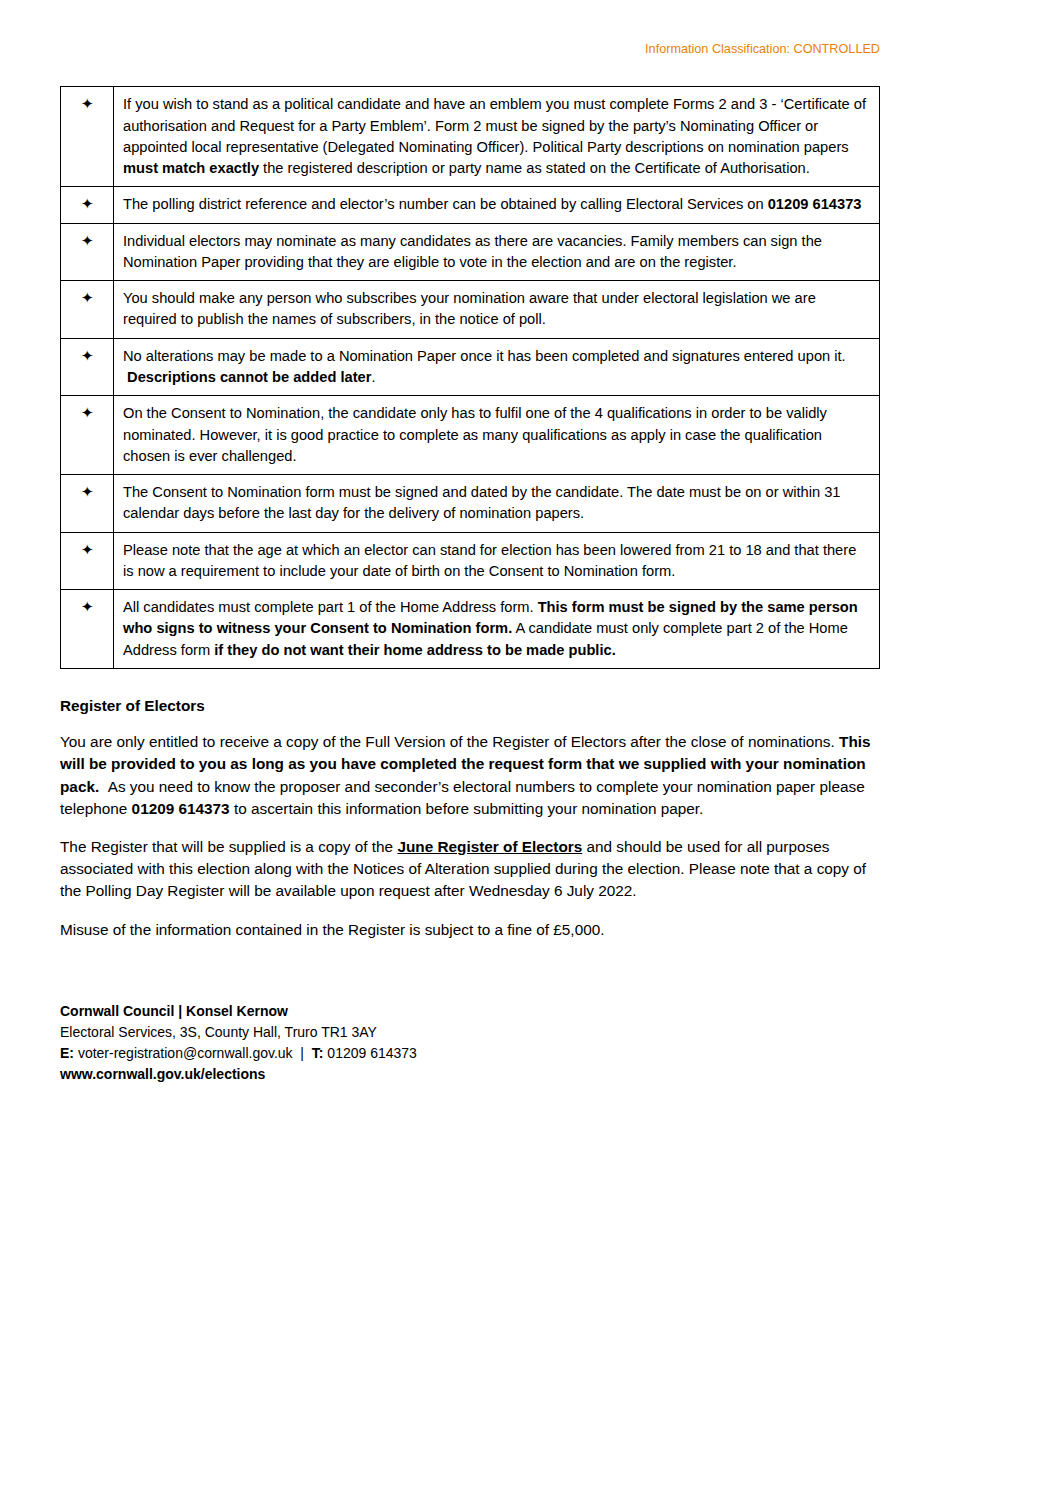Information Classification: CONTROLLED
| ✦ | If you wish to stand as a political candidate and have an emblem you must complete Forms 2 and 3 - ‘Certificate of authorisation and Request for a Party Emblem’. Form 2 must be signed by the party’s Nominating Officer or appointed local representative (Delegated Nominating Officer). Political Party descriptions on nomination papers must match exactly the registered description or party name as stated on the Certificate of Authorisation. |
| ✦ | The polling district reference and elector’s number can be obtained by calling Electoral Services on 01209 614373 |
| ✦ | Individual electors may nominate as many candidates as there are vacancies. Family members can sign the Nomination Paper providing that they are eligible to vote in the election and are on the register. |
| ✦ | You should make any person who subscribes your nomination aware that under electoral legislation we are required to publish the names of subscribers, in the notice of poll. |
| ✦ | No alterations may be made to a Nomination Paper once it has been completed and signatures entered upon it. Descriptions cannot be added later . |
| ✦ | On the Consent to Nomination, the candidate only has to fulfil one of the 4 qualifications in order to be validly nominated. However, it is good practice to complete as many qualifications as apply in case the qualification chosen is ever challenged. |
| ✦ | The Consent to Nomination form must be signed and dated by the candidate. The date must be on or within 31 calendar days before the last day for the delivery of nomination papers. |
| ✦ | Please note that the age at which an elector can stand for election has been lowered from 21 to 18 and that there is now a requirement to include your date of birth on the Consent to Nomination form. |
| ✦ | All candidates must complete part 1 of the Home Address form. This form must be signed by the same person who signs to witness your Consent to Nomination form. A candidate must only complete part 2 of the Home Address form if they do not want their home address to be made public. |
Register of Electors
You are only entitled to receive a copy of the Full Version of the Register of Electors after the close of nominations. This will be provided to you as long as you have completed the request form that we supplied with your nomination pack. As you need to know the proposer and seconder’s electoral numbers to complete your nomination paper please telephone 01209 614373 to ascertain this information before submitting your nomination paper.
The Register that will be supplied is a copy of the June Register of Electors and should be used for all purposes associated with this election along with the Notices of Alteration supplied during the election. Please note that a copy of the Polling Day Register will be available upon request after Wednesday 6 July 2022.
Misuse of the information contained in the Register is subject to a fine of £5,000.
Cornwall Council | Konsel Kernow
Electoral Services, 3S, County Hall, Truro TR1 3AY
E: voter-registration@cornwall.gov.uk | T: 01209 614373
www.cornwall.gov.uk/elections